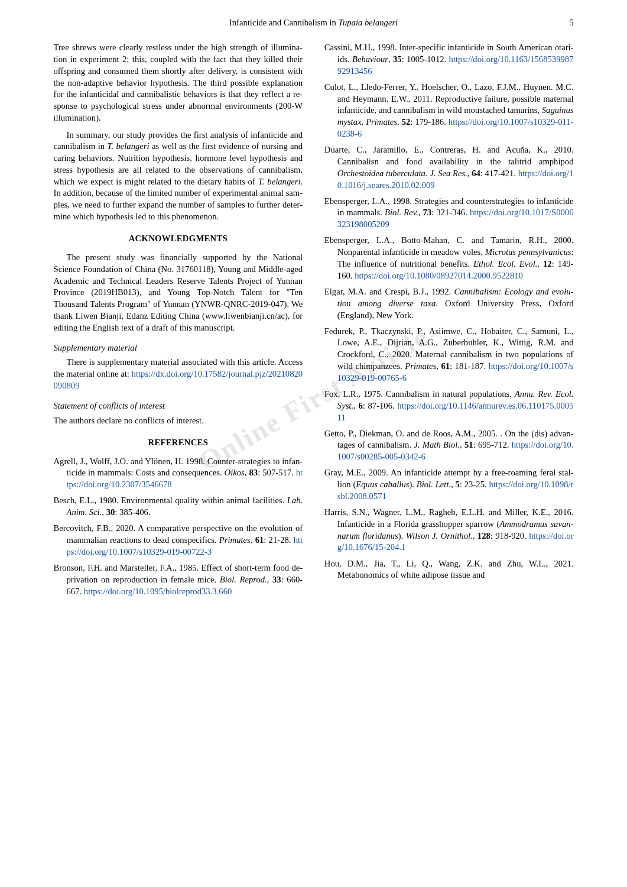Online First Article
Infanticide and Cannibalism in Tupaia belangeri 5
Tree shrews were clearly restless under the high strength of illumination in experiment 2; this, coupled with the fact that they killed their offspring and consumed them shortly after delivery, is consistent with the non-adaptive behavior hypothesis. The third possible explanation for the infanticidal and cannibalistic behaviors is that they reflect a response to psychological stress under abnormal environments (200-W illumination).
In summary, our study provides the first analysis of infanticide and cannibalism in T. belangeri as well as the first evidence of nursing and caring behaviors. Nutrition hypothesis, hormone level hypothesis and stress hypothesis are all related to the observations of cannibalism, which we expect is might related to the dietary habits of T. belangeri. In addition, because of the limited number of experimental animal samples, we need to further expand the number of samples to further determine which hypothesis led to this phenomenon.
Acknowledgments
The present study was financially supported by the National Science Foundation of China (No. 31760118), Young and Middle-aged Academic and Technical Leaders Reserve Talents Project of Yunnan Province (2019HB013), and Young Top-Notch Talent for "Ten Thousand Talents Program" of Yunnan (YNWR-QNRC-2019-047). We thank Liwen Bianji, Edanz Editing China (www.liwenbianji.cn/ac), for editing the English text of a draft of this manuscript.
Supplementary material
There is supplementary material associated with this article. Access the material online at: https://dx.doi.org/10.17582/journal.pjz/20210820090809
Statement of conflicts of interest
The authors declare no conflicts of interest.
References
Agrell, J., Wolff, J.O. and Ylönen, H. 1998. Counter-strategies to infanticide in mammals: Costs and consequences. Oikos, 83: 507-517. https://doi.org/10.2307/3546678
Besch, E.L., 1980. Environmental quality within animal facilities. Lab. Anim. Sci., 30: 385-406.
Bercovitch, F.B., 2020. A comparative perspective on the evolution of mammalian reactions to dead conspecifics. Primates, 61: 21-28. https://doi.org/10.1007/s10329-019-00722-3
Bronson, F.H. and Marsteller, F.A., 1985. Effect of short-term food deprivation on reproduction in female mice. Biol. Reprod., 33: 660-667. https://doi.org/10.1095/biolreprod33.3.660
Cassini, M.H., 1998. Inter-specific infanticide in South American otariids. Behaviour, 35: 1005-1012. https://doi.org/10.1163/156853998792913456
Culot, L., Lledo-Ferrer, Y., Hoelscher, O., Lazo, F.J.M., Huynen. M.C. and Heymann, E.W., 2011. Reproductive failure, possible maternal infanticide, and cannibalism in wild moustached tamarins, Saguinus mystax. Primates, 52: 179-186. https://doi.org/10.1007/s10329-011-0238-6
Duarte, C., Jaramillo, E., Contreras, H. and Acuña, K., 2010. Cannibalisn and food availability in the talitrid amphipod Orchestoidea tuberculata. J. Sea Res., 64: 417-421. https://doi.org/10.1016/j.seares.2010.02.009
Ebensperger, L.A., 1998. Strategies and counterstrategies to infanticide in mammals. Biol. Rev., 73: 321-346. https://doi.org/10.1017/S0006323198005209
Ebensperger, L.A., Botto-Mahan, C. and Tamarin, R.H., 2000. Nonparental infanticide in meadow voles, Microtus pennsylvanicus: The influence of nutritional benefits. Ethol. Ecol. Evol., 12: 149-160. https://doi.org/10.1080/08927014.2000.9522810
Elgar, M.A. and Crespi, B.J., 1992. Cannibalism: Ecology and evolution among diverse taxa. Oxford University Press, Oxford (England), New York.
Fedurek, P., Tkaczynski, P., Asiimwe, C., Hobaiter, C., Samuni, L., Lowe, A.E., Dijrian, A.G., Zuberbuhler, K., Wittig, R.M. and Crockford, C., 2020. Maternal cannibalism in two populations of wild chimpanzees. Primates, 61: 181-187. https://doi.org/10.1007/s10329-019-00765-6
Fox, L.R., 1975. Cannibalism in natural populations. Annu. Rev. Ecol. Syst., 6: 87-106. https://doi.org/10.1146/annurev.es.06.110175.000511
Getto, P., Diekman, O. and de Roos, A.M., 2005. . On the (dis) advantages of cannibalism. J. Math Biol., 51: 695-712. https://doi.org/10.1007/s00285-005-0342-6
Gray, M.E., 2009. An infanticide attempt by a free-roaming feral stallion (Equus caballus). Biol. Lett., 5: 23-25. https://doi.org/10.1098/rsbl.2008.0571
Harris, S.N., Wagner, L.M., Ragheb, E.L.H. and Miller, K.E., 2016. Infanticide in a Florida grasshopper sparrow (Ammodramus savannarum floridanus). Wilson J. Ornithol., 128: 918-920. https://doi.org/10.1676/15-204.1
Hou, D.M., Jia, T., Li, Q., Wang, Z.K. and Zhu, W.L., 2021. Metabonomics of white adipose tissue and